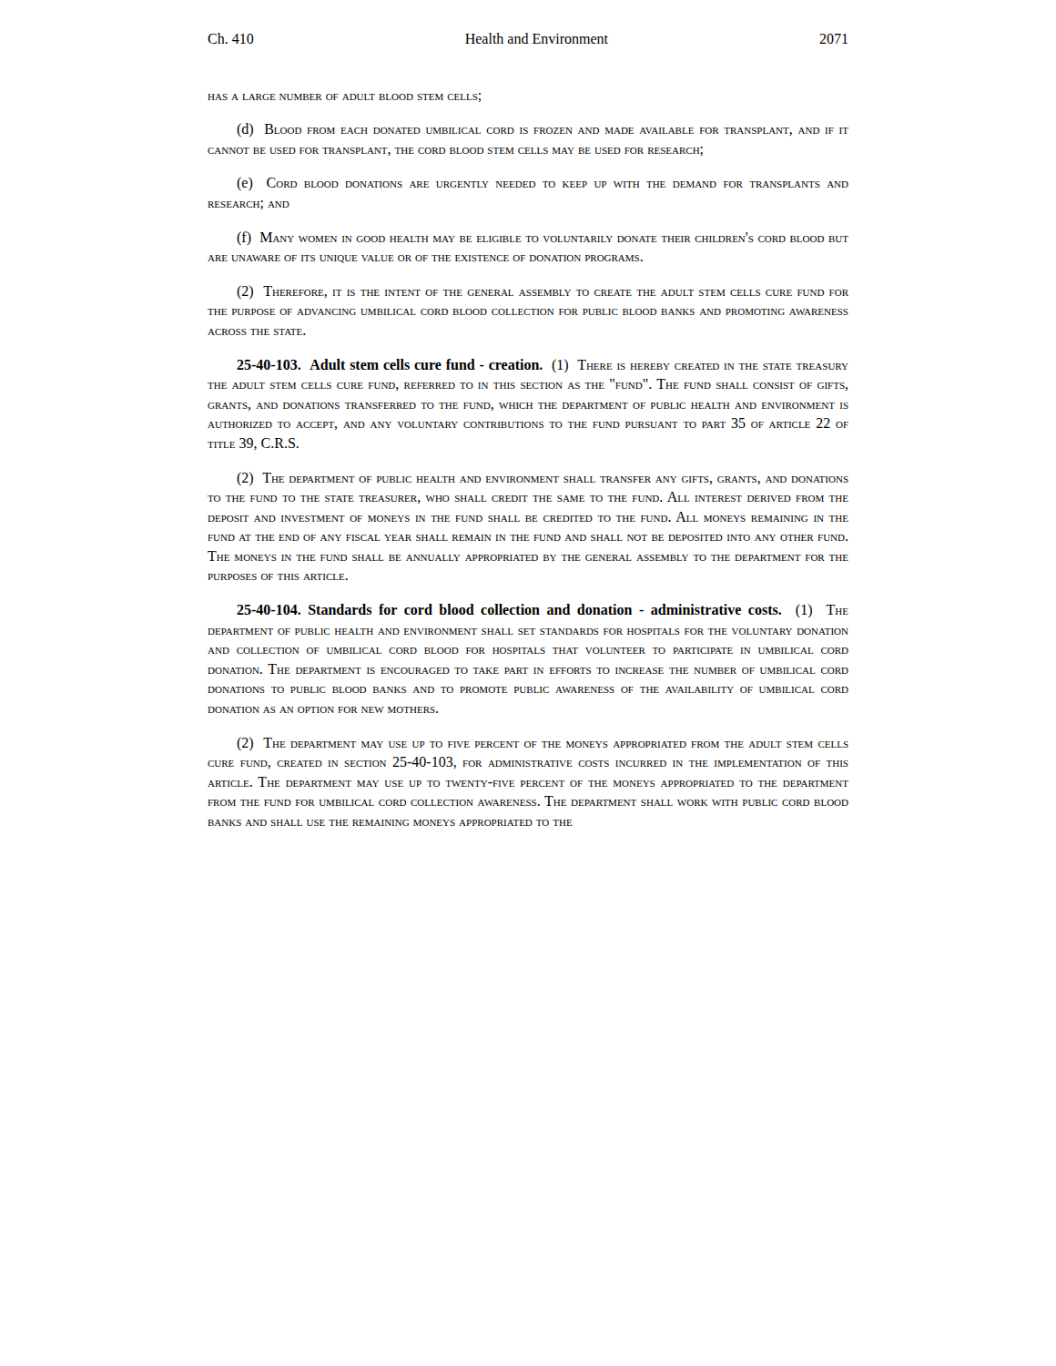Ch. 410 Health and Environment 2071
has a large number of adult blood stem cells;
(d) Blood from each donated umbilical cord is frozen and made available for transplant, and if it cannot be used for transplant, the cord blood stem cells may be used for research;
(e) Cord blood donations are urgently needed to keep up with the demand for transplants and research; and
(f) Many women in good health may be eligible to voluntarily donate their children's cord blood but are unaware of its unique value or of the existence of donation programs.
(2) Therefore, it is the intent of the general assembly to create the adult stem cells cure fund for the purpose of advancing umbilical cord blood collection for public blood banks and promoting awareness across the state.
25-40-103. Adult stem cells cure fund - creation. (1) There is hereby created in the state treasury the adult stem cells cure fund, referred to in this section as the "fund". The fund shall consist of gifts, grants, and donations transferred to the fund, which the department of public health and environment is authorized to accept, and any voluntary contributions to the fund pursuant to part 35 of article 22 of title 39, C.R.S.
(2) The department of public health and environment shall transfer any gifts, grants, and donations to the fund to the state treasurer, who shall credit the same to the fund. All interest derived from the deposit and investment of moneys in the fund shall be credited to the fund. All moneys remaining in the fund at the end of any fiscal year shall remain in the fund and shall not be deposited into any other fund. The moneys in the fund shall be annually appropriated by the general assembly to the department for the purposes of this article.
25-40-104. Standards for cord blood collection and donation - administrative costs. (1) The department of public health and environment shall set standards for hospitals for the voluntary donation and collection of umbilical cord blood for hospitals that volunteer to participate in umbilical cord donation. The department is encouraged to take part in efforts to increase the number of umbilical cord donations to public blood banks and to promote public awareness of the availability of umbilical cord donation as an option for new mothers.
(2) The department may use up to five percent of the moneys appropriated from the adult stem cells cure fund, created in section 25-40-103, for administrative costs incurred in the implementation of this article. The department may use up to twenty-five percent of the moneys appropriated to the department from the fund for umbilical cord collection awareness. The department shall work with public cord blood banks and shall use the remaining moneys appropriated to the